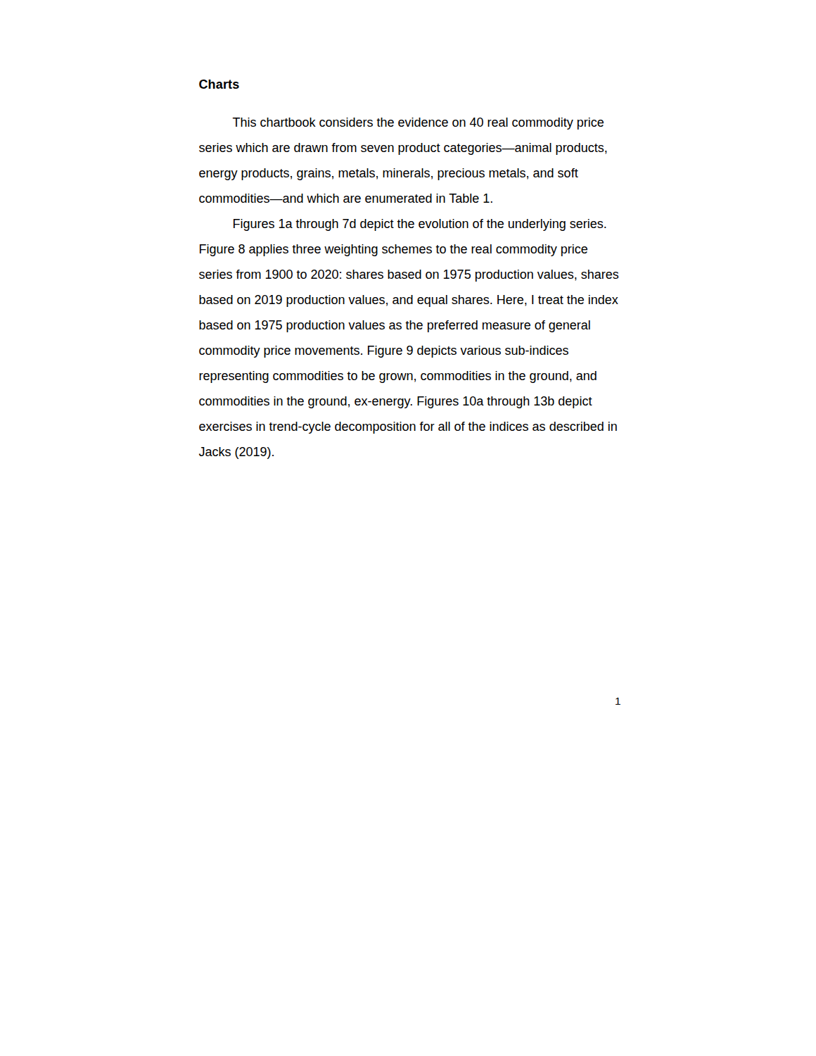Charts
This chartbook considers the evidence on 40 real commodity price series which are drawn from seven product categories—animal products, energy products, grains, metals, minerals, precious metals, and soft commodities—and which are enumerated in Table 1.
Figures 1a through 7d depict the evolution of the underlying series. Figure 8 applies three weighting schemes to the real commodity price series from 1900 to 2020: shares based on 1975 production values, shares based on 2019 production values, and equal shares. Here, I treat the index based on 1975 production values as the preferred measure of general commodity price movements. Figure 9 depicts various sub-indices representing commodities to be grown, commodities in the ground, and commodities in the ground, ex-energy. Figures 10a through 13b depict exercises in trend-cycle decomposition for all of the indices as described in Jacks (2019).
1